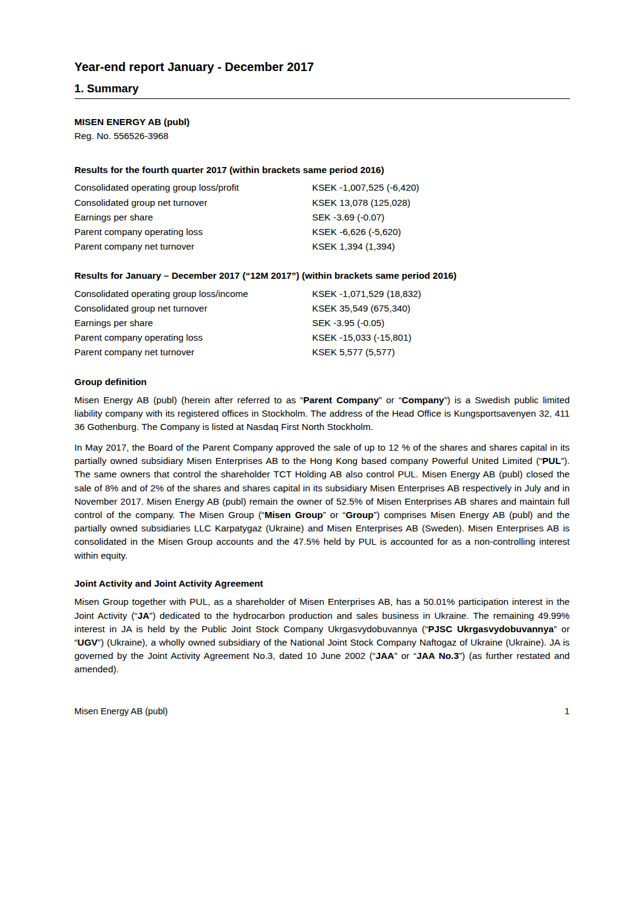Year-end report January - December 2017
1. Summary
MISEN ENERGY AB (publ)
Reg. No. 556526-3968
Results for the fourth quarter 2017 (within brackets same period 2016)
| Consolidated operating group loss/profit | KSEK -1,007,525 (-6,420) |
| Consolidated group net turnover | KSEK 13,078 (125,028) |
| Earnings per share | SEK -3.69 (-0.07) |
| Parent company operating loss | KSEK -6,626 (-5,620) |
| Parent company net turnover | KSEK 1,394 (1,394) |
Results for January – December 2017 (“12M 2017”) (within brackets same period 2016)
| Consolidated operating group loss/income | KSEK -1,071,529 (18,832) |
| Consolidated group net turnover | KSEK 35,549 (675,340) |
| Earnings per share | SEK -3.95 (-0.05) |
| Parent company operating loss | KSEK -15,033 (-15,801) |
| Parent company net turnover | KSEK 5,577 (5,577) |
Group definition
Misen Energy AB (publ) (herein after referred to as “Parent Company” or “Company”) is a Swedish public limited liability company with its registered offices in Stockholm. The address of the Head Office is Kungsportsavenyen 32, 411 36 Gothenburg. The Company is listed at Nasdaq First North Stockholm.
In May 2017, the Board of the Parent Company approved the sale of up to 12 % of the shares and shares capital in its partially owned subsidiary Misen Enterprises AB to the Hong Kong based company Powerful United Limited (“PUL”). The same owners that control the shareholder TCT Holding AB also control PUL. Misen Energy AB (publ) closed the sale of 8% and of 2% of the shares and shares capital in its subsidiary Misen Enterprises AB respectively in July and in November 2017. Misen Energy AB (publ) remain the owner of 52.5% of Misen Enterprises AB shares and maintain full control of the company. The Misen Group (“Misen Group” or “Group”) comprises Misen Energy AB (publ) and the partially owned subsidiaries LLC Karpatygaz (Ukraine) and Misen Enterprises AB (Sweden). Misen Enterprises AB is consolidated in the Misen Group accounts and the 47.5% held by PUL is accounted for as a non-controlling interest within equity.
Joint Activity and Joint Activity Agreement
Misen Group together with PUL, as a shareholder of Misen Enterprises AB, has a 50.01% participation interest in the Joint Activity (“JA”) dedicated to the hydrocarbon production and sales business in Ukraine. The remaining 49.99% interest in JA is held by the Public Joint Stock Company Ukrgasvydobuvannya (“PJSC Ukrgasvydobuvannya” or “UGV”) (Ukraine), a wholly owned subsidiary of the National Joint Stock Company Naftogaz of Ukraine (Ukraine). JA is governed by the Joint Activity Agreement No.3, dated 10 June 2002 (“JAA” or “JAA No.3”) (as further restated and amended).
Misen Energy AB (publ) 1